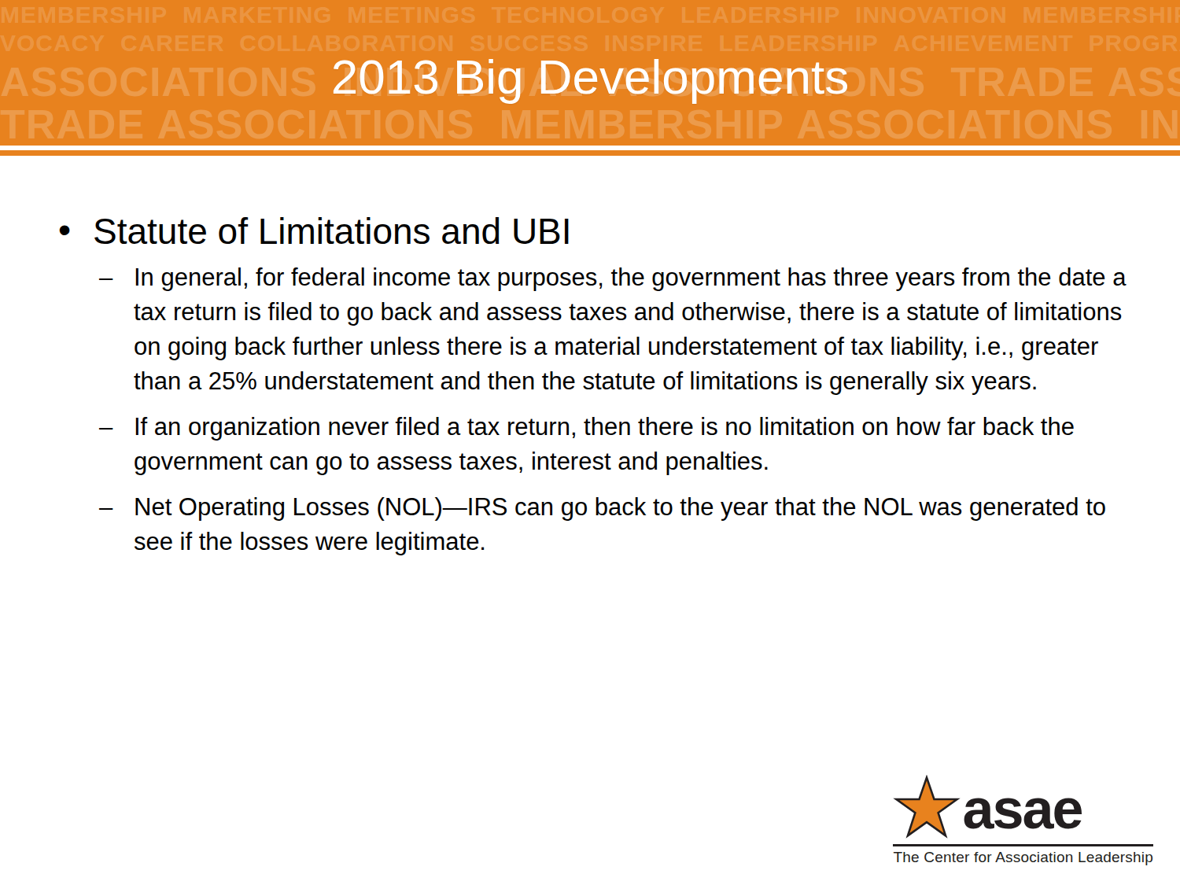MEMBERSHIP MARKETING MEETINGS TECHNOLOGY LEADERSHIP INNOVATION MEMBERSHIP
VOCACY CAREER COLLABORATION SUCCESS INSPIRE LEADERSHIP ACHIEVEMENT PROGRAM
ASSOCIATIONS INDIVIDUAL ASSOCIATIONS TRADE ASSOCIA
TRADE ASSOCIATIONS MEMBERSHIP ASSOCIATIONS INDIVIDUAL SOCIET
2013 Big Developments
Statute of Limitations and UBI
In general, for federal income tax purposes, the government has three years from the date a tax return is filed to go back and assess taxes and otherwise, there is a statute of limitations on going back further unless there is a material understatement of tax liability, i.e., greater than a 25% understatement and then the statute of limitations is generally six years.
If an organization never filed a tax return, then there is no limitation on how far back the government can go to assess taxes, interest and penalties.
Net Operating Losses (NOL)—IRS can go back to the year that the NOL was generated to see if the losses were legitimate.
asae
The Center for Association Leadership